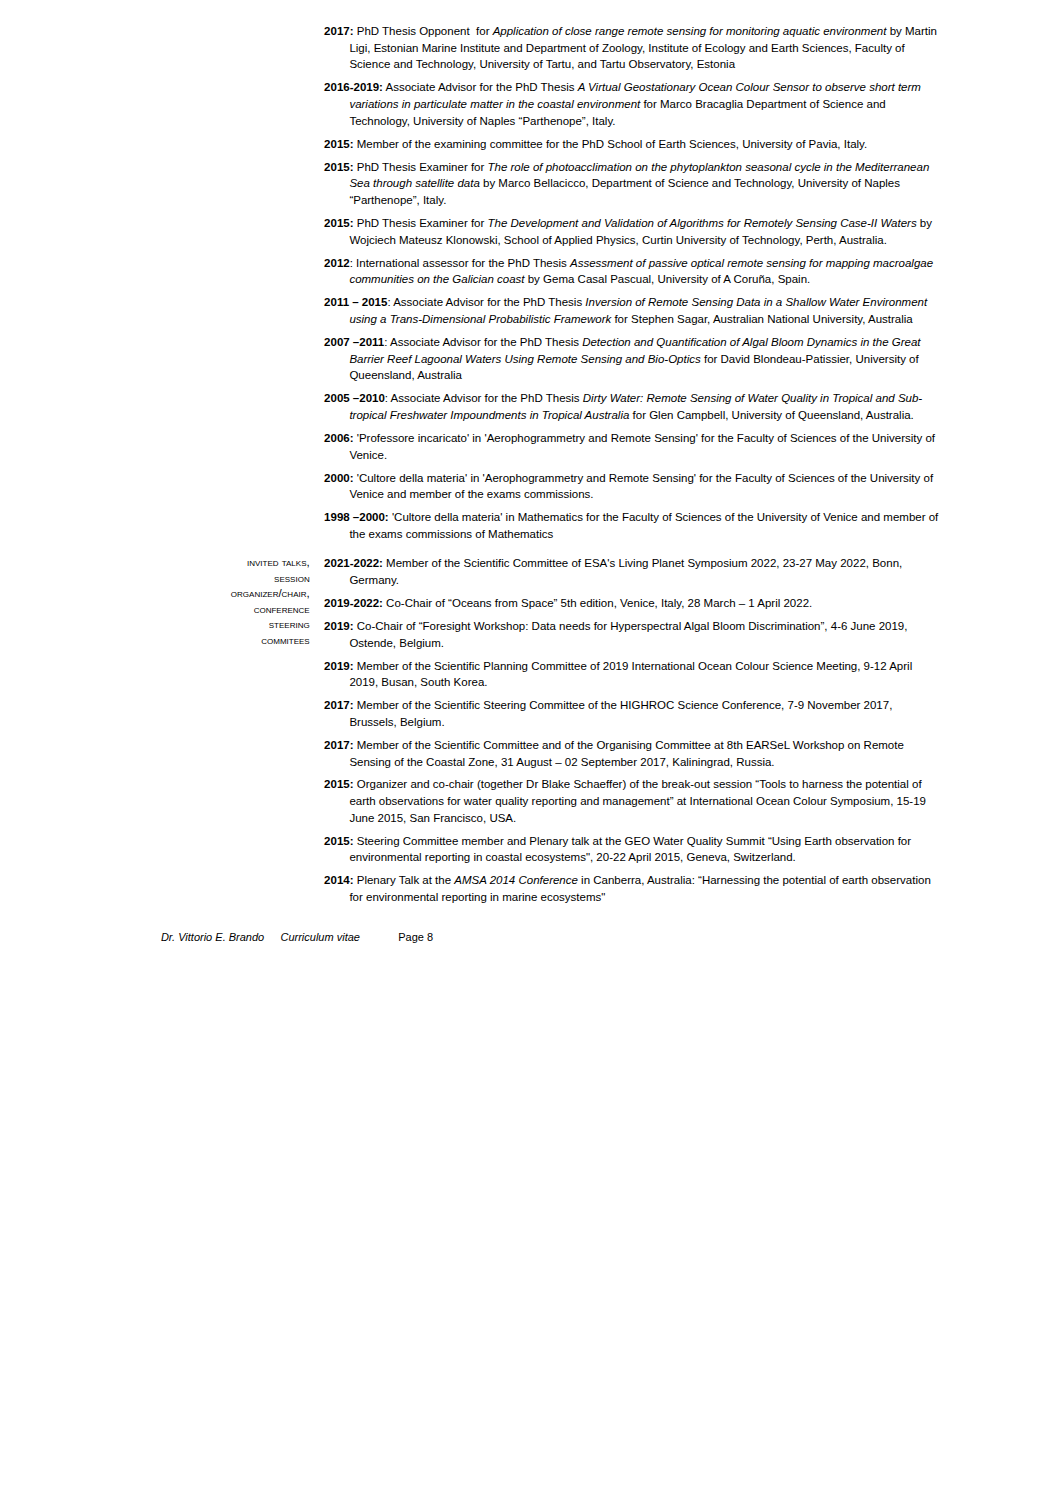2017: PhD Thesis Opponent for Application of close range remote sensing for monitoring aquatic environment by Martin Ligi, Estonian Marine Institute and Department of Zoology, Institute of Ecology and Earth Sciences, Faculty of Science and Technology, University of Tartu, and Tartu Observatory, Estonia
2016-2019: Associate Advisor for the PhD Thesis A Virtual Geostationary Ocean Colour Sensor to observe short term variations in particulate matter in the coastal environment for Marco Bracaglia Department of Science and Technology, University of Naples “Parthenope”, Italy.
2015: Member of the examining committee for the PhD School of Earth Sciences, University of Pavia, Italy.
2015: PhD Thesis Examiner for The role of photoacclimation on the phytoplankton seasonal cycle in the Mediterranean Sea through satellite data by Marco Bellacicco, Department of Science and Technology, University of Naples “Parthenope”, Italy.
2015: PhD Thesis Examiner for The Development and Validation of Algorithms for Remotely Sensing Case-II Waters by Wojciech Mateusz Klonowski, School of Applied Physics, Curtin University of Technology, Perth, Australia.
2012: International assessor for the PhD Thesis Assessment of passive optical remote sensing for mapping macroalgae communities on the Galician coast by Gema Casal Pascual, University of A Coruña, Spain.
2011 – 2015: Associate Advisor for the PhD Thesis Inversion of Remote Sensing Data in a Shallow Water Environment using a Trans-Dimensional Probabilistic Framework for Stephen Sagar, Australian National University, Australia
2007 –2011: Associate Advisor for the PhD Thesis Detection and Quantification of Algal Bloom Dynamics in the Great Barrier Reef Lagoonal Waters Using Remote Sensing and Bio-Optics for David Blondeau-Patissier, University of Queensland, Australia
2005 –2010: Associate Advisor for the PhD Thesis Dirty Water: Remote Sensing of Water Quality in Tropical and Sub-tropical Freshwater Impoundments in Tropical Australia for Glen Campbell, University of Queensland, Australia.
2006: 'Professore incaricato' in 'Aerophogrammetry and Remote Sensing' for the Faculty of Sciences of the University of Venice.
2000: 'Cultore della materia' in 'Aerophogrammetry and Remote Sensing' for the Faculty of Sciences of the University of Venice and member of the exams commissions.
1998 –2000: 'Cultore della materia' in Mathematics for the Faculty of Sciences of the University of Venice and member of the exams commissions of Mathematics
Invited talks,
session
organizer/chair,
Conference
steering
commitees
2021-2022: Member of the Scientific Committee of ESA's Living Planet Symposium 2022, 23-27 May 2022, Bonn, Germany.
2019-2022: Co-Chair of “Oceans from Space” 5th edition, Venice, Italy, 28 March – 1 April 2022.
2019: Co-Chair of “Foresight Workshop: Data needs for Hyperspectral Algal Bloom Discrimination”, 4-6 June 2019, Ostende, Belgium.
2019: Member of the Scientific Planning Committee of 2019 International Ocean Colour Science Meeting, 9-12 April 2019, Busan, South Korea.
2017: Member of the Scientific Steering Committee of the HIGHROC Science Conference, 7-9 November 2017, Brussels, Belgium.
2017: Member of the Scientific Committee and of the Organising Committee at 8th EARSeL Workshop on Remote Sensing of the Coastal Zone, 31 August – 02 September 2017, Kaliningrad, Russia.
2015: Organizer and co-chair (together Dr Blake Schaeffer) of the break-out session “Tools to harness the potential of earth observations for water quality reporting and management” at International Ocean Colour Symposium, 15-19 June 2015, San Francisco, USA.
2015: Steering Committee member and Plenary talk at the GEO Water Quality Summit “Using Earth observation for environmental reporting in coastal ecosystems", 20-22 April 2015, Geneva, Switzerland.
2014: Plenary Talk at the AMSA 2014 Conference in Canberra, Australia: “Harnessing the potential of earth observation for environmental reporting in marine ecosystems"
Dr. Vittorio E. Brando Curriculum vitae Page 8